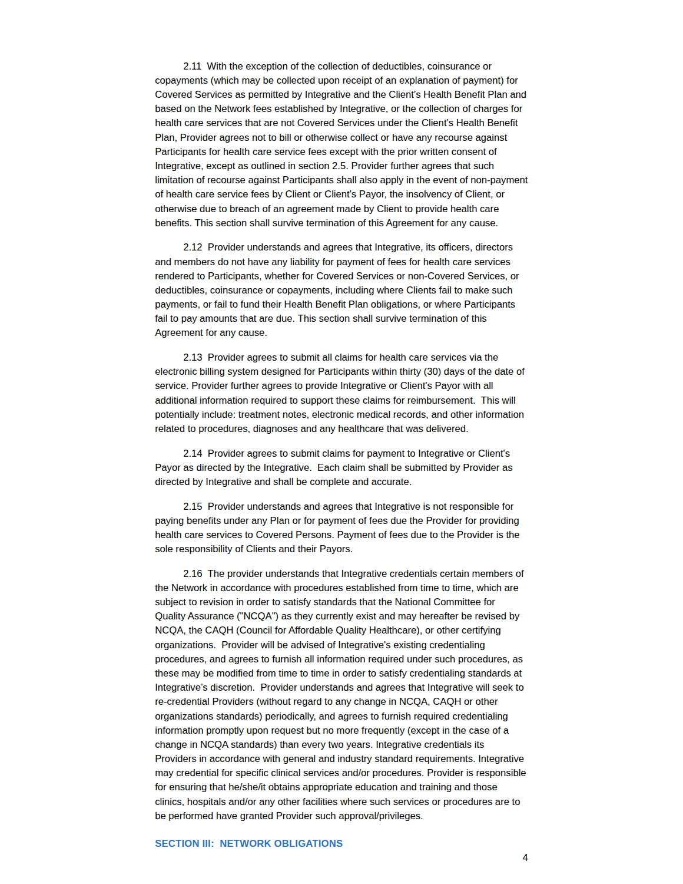2.11 With the exception of the collection of deductibles, coinsurance or copayments (which may be collected upon receipt of an explanation of payment) for Covered Services as permitted by Integrative and the Client's Health Benefit Plan and based on the Network fees established by Integrative, or the collection of charges for health care services that are not Covered Services under the Client's Health Benefit Plan, Provider agrees not to bill or otherwise collect or have any recourse against Participants for health care service fees except with the prior written consent of Integrative, except as outlined in section 2.5. Provider further agrees that such limitation of recourse against Participants shall also apply in the event of non-payment of health care service fees by Client or Client's Payor, the insolvency of Client, or otherwise due to breach of an agreement made by Client to provide health care benefits. This section shall survive termination of this Agreement for any cause.
2.12 Provider understands and agrees that Integrative, its officers, directors and members do not have any liability for payment of fees for health care services rendered to Participants, whether for Covered Services or non-Covered Services, or deductibles, coinsurance or copayments, including where Clients fail to make such payments, or fail to fund their Health Benefit Plan obligations, or where Participants fail to pay amounts that are due. This section shall survive termination of this Agreement for any cause.
2.13 Provider agrees to submit all claims for health care services via the electronic billing system designed for Participants within thirty (30) days of the date of service. Provider further agrees to provide Integrative or Client's Payor with all additional information required to support these claims for reimbursement. This will potentially include: treatment notes, electronic medical records, and other information related to procedures, diagnoses and any healthcare that was delivered.
2.14 Provider agrees to submit claims for payment to Integrative or Client's Payor as directed by the Integrative. Each claim shall be submitted by Provider as directed by Integrative and shall be complete and accurate.
2.15 Provider understands and agrees that Integrative is not responsible for paying benefits under any Plan or for payment of fees due the Provider for providing health care services to Covered Persons. Payment of fees due to the Provider is the sole responsibility of Clients and their Payors.
2.16 The provider understands that Integrative credentials certain members of the Network in accordance with procedures established from time to time, which are subject to revision in order to satisfy standards that the National Committee for Quality Assurance ("NCQA") as they currently exist and may hereafter be revised by NCQA, the CAQH (Council for Affordable Quality Healthcare), or other certifying organizations. Provider will be advised of Integrative's existing credentialing procedures, and agrees to furnish all information required under such procedures, as these may be modified from time to time in order to satisfy credentialing standards at Integrative’s discretion. Provider understands and agrees that Integrative will seek to re-credential Providers (without regard to any change in NCQA, CAQH or other organizations standards) periodically, and agrees to furnish required credentialing information promptly upon request but no more frequently (except in the case of a change in NCQA standards) than every two years. Integrative credentials its Providers in accordance with general and industry standard requirements. Integrative may credential for specific clinical services and/or procedures. Provider is responsible for ensuring that he/she/it obtains appropriate education and training and those clinics, hospitals and/or any other facilities where such services or procedures are to be performed have granted Provider such approval/privileges.
SECTION III: NETWORK OBLIGATIONS
4